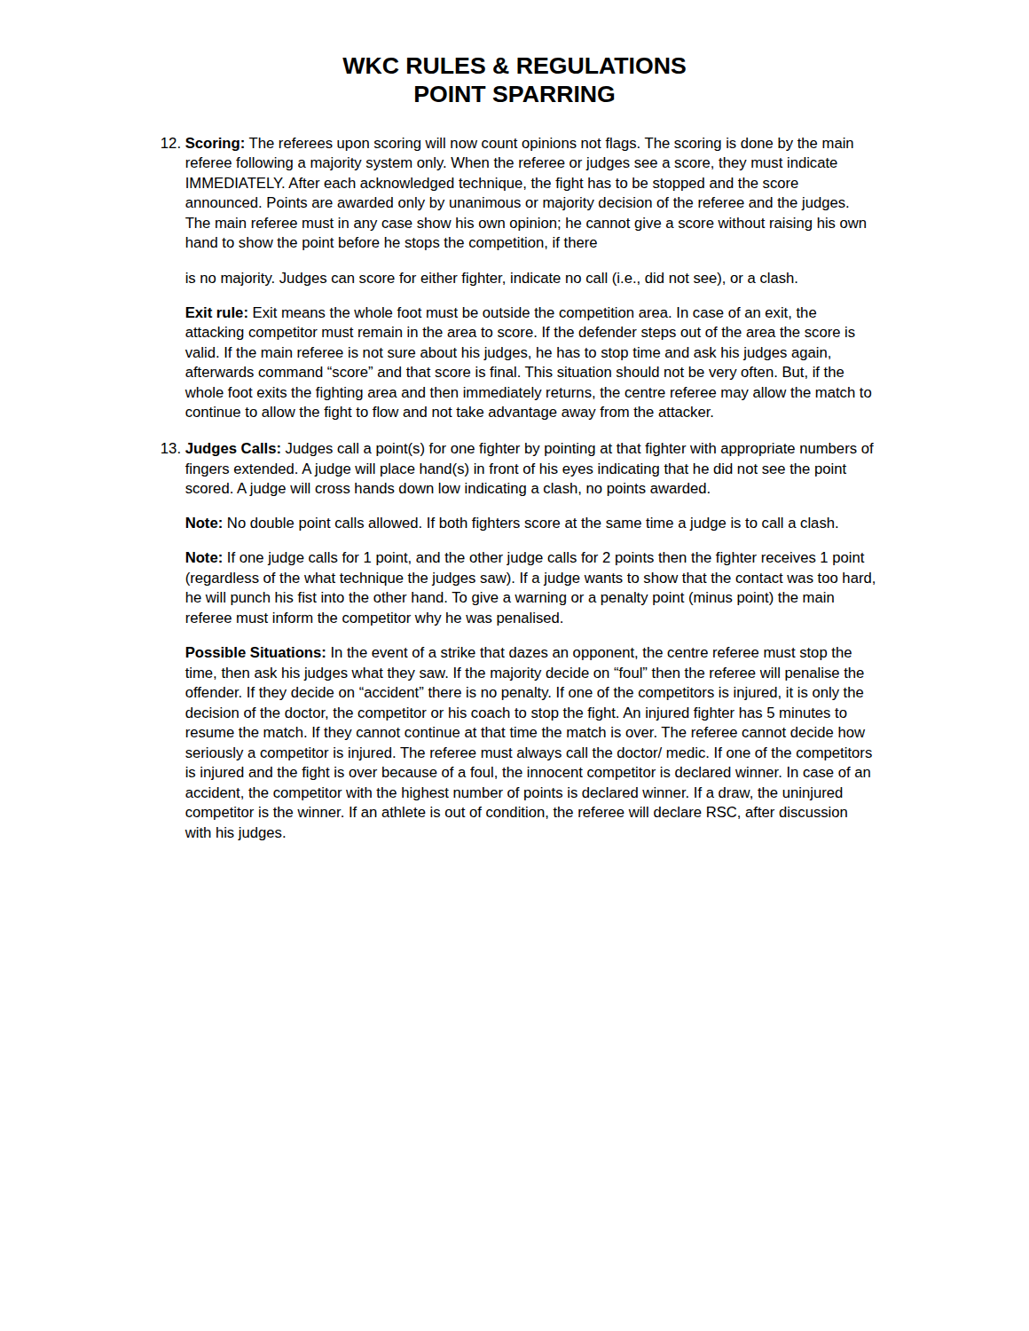WKC RULES & REGULATIONS
POINT SPARRING
Scoring: The referees upon scoring will now count opinions not flags. The scoring is done by the main referee following a majority system only. When the referee or judges see a score, they must indicate IMMEDIATELY. After each acknowledged technique, the fight has to be stopped and the score announced. Points are awarded only by unanimous or majority decision of the referee and the judges. The main referee must in any case show his own opinion; he cannot give a score without raising his own hand to show the point before he stops the competition, if there
is no majority. Judges can score for either fighter, indicate no call (i.e., did not see), or a clash.
Exit rule: Exit means the whole foot must be outside the competition area. In case of an exit, the attacking competitor must remain in the area to score. If the defender steps out of the area the score is valid. If the main referee is not sure about his judges, he has to stop time and ask his judges again, afterwards command “score” and that score is final. This situation should not be very often. But, if the whole foot exits the fighting area and then immediately returns, the centre referee may allow the match to continue to allow the fight to flow and not take advantage away from the attacker.
Judges Calls: Judges call a point(s) for one fighter by pointing at that fighter with appropriate numbers of fingers extended. A judge will place hand(s) in front of his eyes indicating that he did not see the point scored. A judge will cross hands down low indicating a clash, no points awarded.
Note: No double point calls allowed. If both fighters score at the same time a judge is to call a clash.
Note: If one judge calls for 1 point, and the other judge calls for 2 points then the fighter receives 1 point (regardless of the what technique the judges saw). If a judge wants to show that the contact was too hard, he will punch his fist into the other hand. To give a warning or a penalty point (minus point) the main referee must inform the competitor why he was penalised.
Possible Situations: In the event of a strike that dazes an opponent, the centre referee must stop the time, then ask his judges what they saw. If the majority decide on “foul” then the referee will penalise the offender. If they decide on “accident” there is no penalty. If one of the competitors is injured, it is only the decision of the doctor, the competitor or his coach to stop the fight. An injured fighter has 5 minutes to resume the match. If they cannot continue at that time the match is over. The referee cannot decide how seriously a competitor is injured. The referee must always call the doctor/ medic. If one of the competitors is injured and the fight is over because of a foul, the innocent competitor is declared winner. In case of an accident, the competitor with the highest number of points is declared winner. If a draw, the uninjured competitor is the winner. If an athlete is out of condition, the referee will declare RSC, after discussion with his judges.